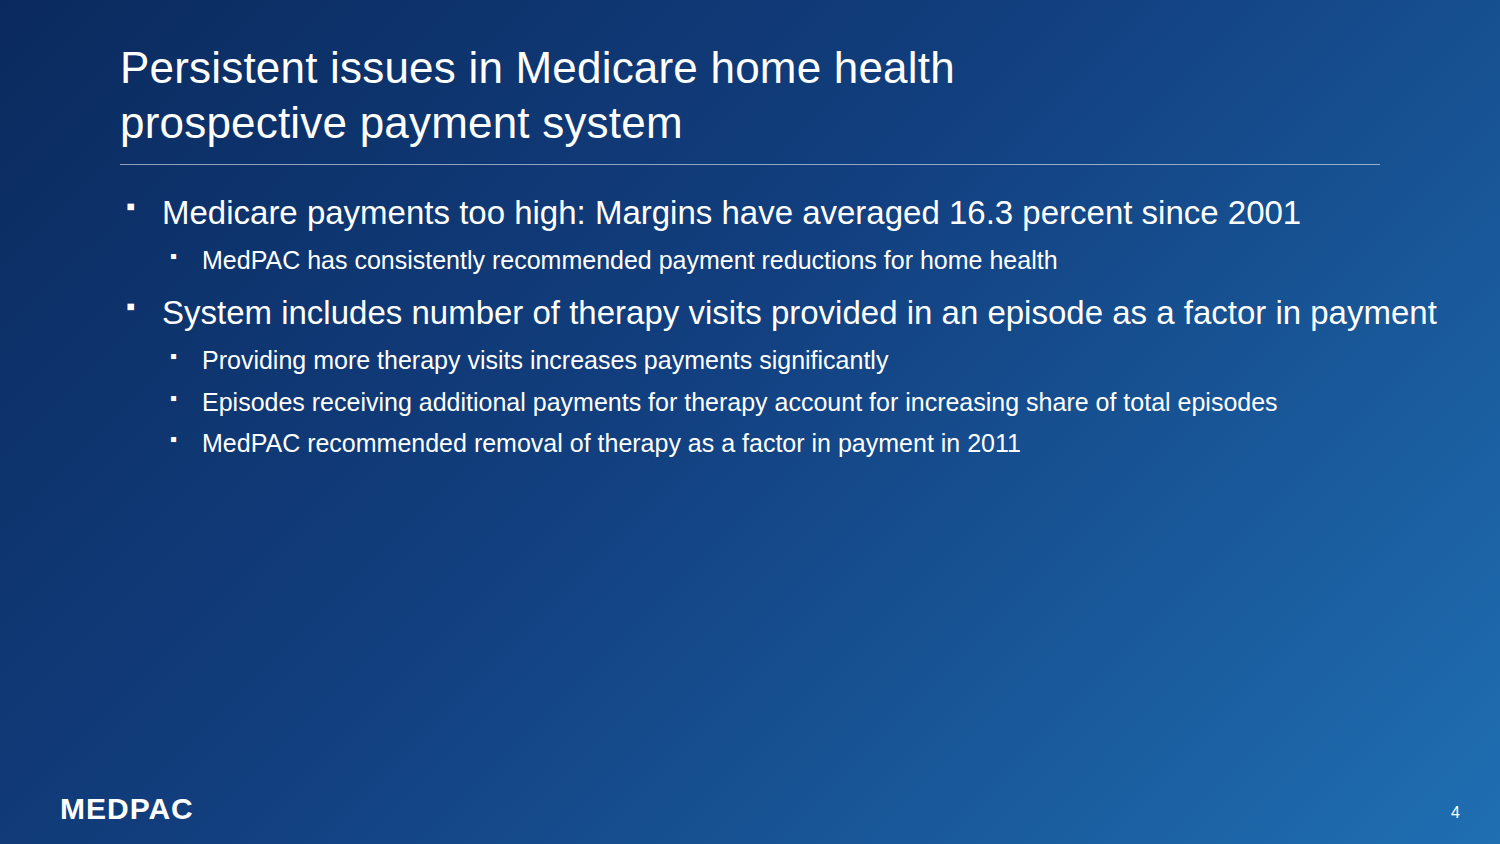Persistent issues in Medicare home health
prospective payment system
Medicare payments too high: Margins have averaged 16.3 percent since 2001
MedPAC has consistently recommended payment reductions for home health
System includes number of therapy visits provided in an episode as a factor in payment
Providing more therapy visits increases payments significantly
Episodes receiving additional payments for therapy account for increasing share of total episodes
MedPAC recommended removal of therapy as a factor in payment in 2011
MEDPAC
4